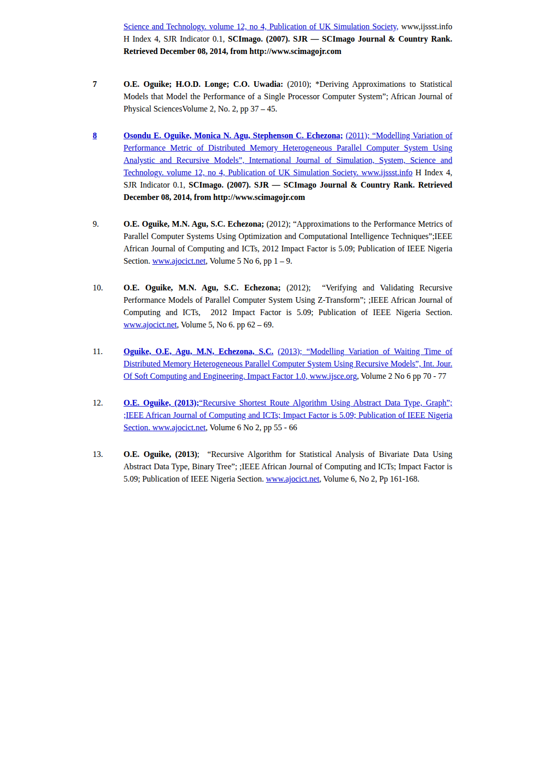Science and Technology. volume 12, no 4, Publication of UK Simulation Society, www,ijssst.info H Index 4, SJR Indicator 0.1, SCImago. (2007). SJR — SCImago Journal & Country Rank. Retrieved December 08, 2014, from http://www.scimagojr.com
7
O.E. Oguike; H.O.D. Longe; C.O. Uwadia: (2010); *Deriving Approximations to Statistical Models that Model the Performance of a Single Processor Computer System”; African Journal of Physical SciencesVolume 2, No. 2, pp 37 – 45.
8
Osondu E. Oguike, Monica N. Agu, Stephenson C. Echezona; (2011); “Modelling Variation of Performance Metric of Distributed Memory Heterogeneous Parallel Computer System Using Analystic and Recursive Models”, International Journal of Simulation, System, Science and Technology. volume 12, no 4, Publication of UK Simulation Society. www.ijssst.info H Index 4, SJR Indicator 0.1, SCImago. (2007). SJR — SCImago Journal & Country Rank. Retrieved December 08, 2014, from http://www.scimagojr.com
9.
O.E. Oguike, M.N. Agu, S.C. Echezona; (2012); “Approximations to the Performance Metrics of Parallel Computer Systems Using Optimization and Computational Intelligence Techniques”;IEEE African Journal of Computing and ICTs, 2012 Impact Factor is 5.09; Publication of IEEE Nigeria Section. www.ajocict.net, Volume 5 No 6, pp 1 – 9.
10.
O.E. Oguike, M.N. Agu, S.C. Echezona; (2012); “Verifying and Validating Recursive Performance Models of Parallel Computer System Using Z-Transform”; ;IEEE African Journal of Computing and ICTs, 2012 Impact Factor is 5.09; Publication of IEEE Nigeria Section. www.ajocict.net, Volume 5, No 6. pp 62 – 69.
11.
Oguike, O.E, Agu, M.N, Echezona, S.C. (2013); “Modelling Variation of Waiting Time of Distributed Memory Heterogeneous Parallel Computer System Using Recursive Models”, Int. Jour. Of Soft Computing and Engineering. Impact Factor 1.0, www.ijsce.org, Volume 2 No 6 pp 70 - 77
12.
O.E. Oguike, (2013);“Recursive Shortest Route Algorithm Using Abstract Data Type, Graph”; ;IEEE African Journal of Computing and ICTs; Impact Factor is 5.09; Publication of IEEE Nigeria Section. www.ajocict.net, Volume 6 No 2, pp 55 - 66
13.
O.E. Oguike, (2013); “Recursive Algorithm for Statistical Analysis of Bivariate Data Using Abstract Data Type, Binary Tree”; ;IEEE African Journal of Computing and ICTs; Impact Factor is 5.09; Publication of IEEE Nigeria Section. www.ajocict.net, Volume 6, No 2, Pp 161-168.